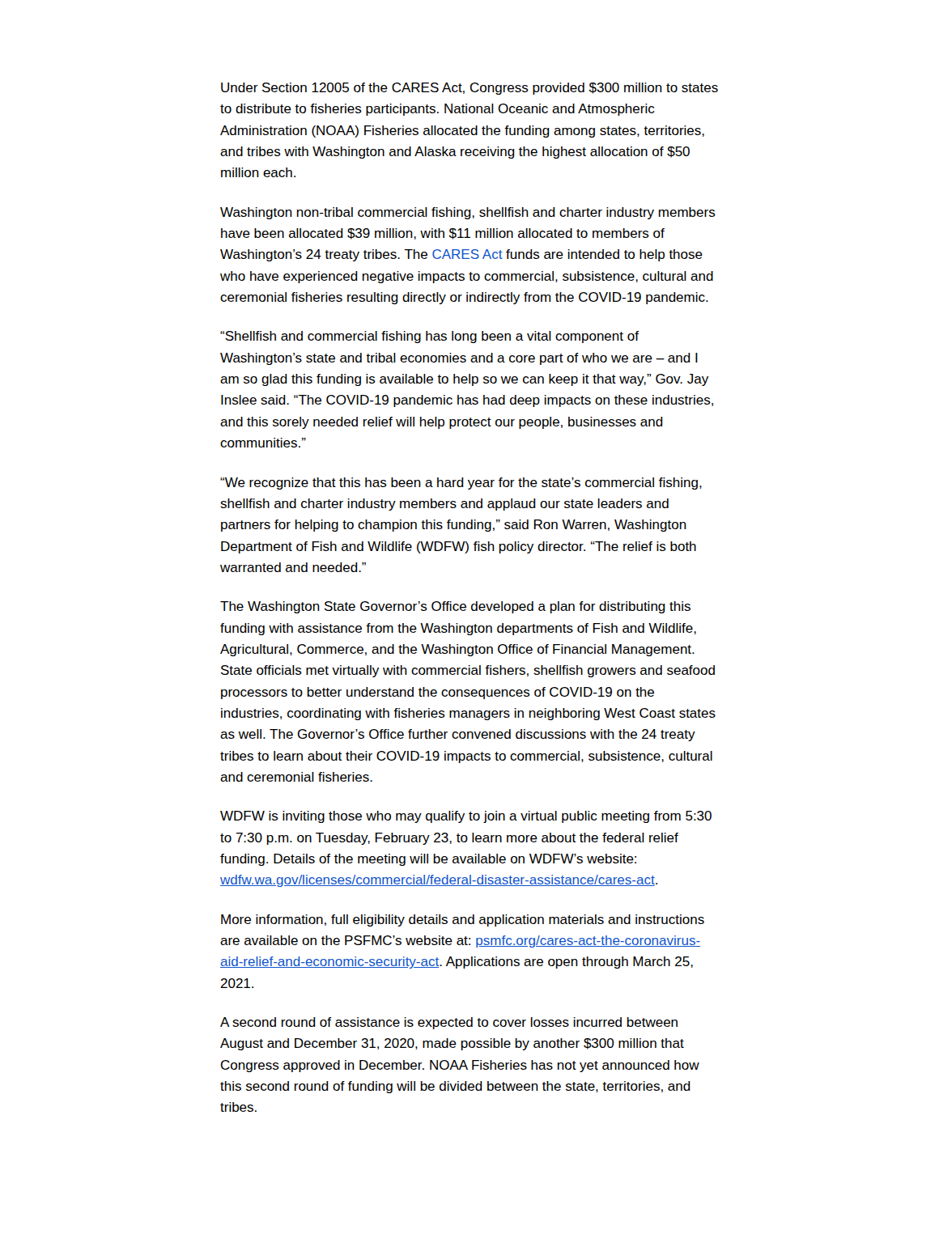Under Section 12005 of the CARES Act, Congress provided $300 million to states to distribute to fisheries participants. National Oceanic and Atmospheric Administration (NOAA) Fisheries allocated the funding among states, territories, and tribes with Washington and Alaska receiving the highest allocation of $50 million each.
Washington non-tribal commercial fishing, shellfish and charter industry members have been allocated $39 million, with $11 million allocated to members of Washington’s 24 treaty tribes. The CARES Act funds are intended to help those who have experienced negative impacts to commercial, subsistence, cultural and ceremonial fisheries resulting directly or indirectly from the COVID-19 pandemic.
“Shellfish and commercial fishing has long been a vital component of Washington’s state and tribal economies and a core part of who we are – and I am so glad this funding is available to help so we can keep it that way,” Gov. Jay Inslee said. “The COVID-19 pandemic has had deep impacts on these industries, and this sorely needed relief will help protect our people, businesses and communities.”
“We recognize that this has been a hard year for the state’s commercial fishing, shellfish and charter industry members and applaud our state leaders and partners for helping to champion this funding,” said Ron Warren, Washington Department of Fish and Wildlife (WDFW) fish policy director. “The relief is both warranted and needed.”
The Washington State Governor’s Office developed a plan for distributing this funding with assistance from the Washington departments of Fish and Wildlife, Agricultural, Commerce, and the Washington Office of Financial Management. State officials met virtually with commercial fishers, shellfish growers and seafood processors to better understand the consequences of COVID-19 on the industries, coordinating with fisheries managers in neighboring West Coast states as well. The Governor’s Office further convened discussions with the 24 treaty tribes to learn about their COVID-19 impacts to commercial, subsistence, cultural and ceremonial fisheries.
WDFW is inviting those who may qualify to join a virtual public meeting from 5:30 to 7:30 p.m. on Tuesday, February 23, to learn more about the federal relief funding. Details of the meeting will be available on WDFW’s website: wdfw.wa.gov/licenses/commercial/federal-disaster-assistance/cares-act.
More information, full eligibility details and application materials and instructions are available on the PSFMC’s website at: psmfc.org/cares-act-the-coronavirus-aid-relief-and-economic-security-act. Applications are open through March 25, 2021.
A second round of assistance is expected to cover losses incurred between August and December 31, 2020, made possible by another $300 million that Congress approved in December. NOAA Fisheries has not yet announced how this second round of funding will be divided between the state, territories, and tribes.